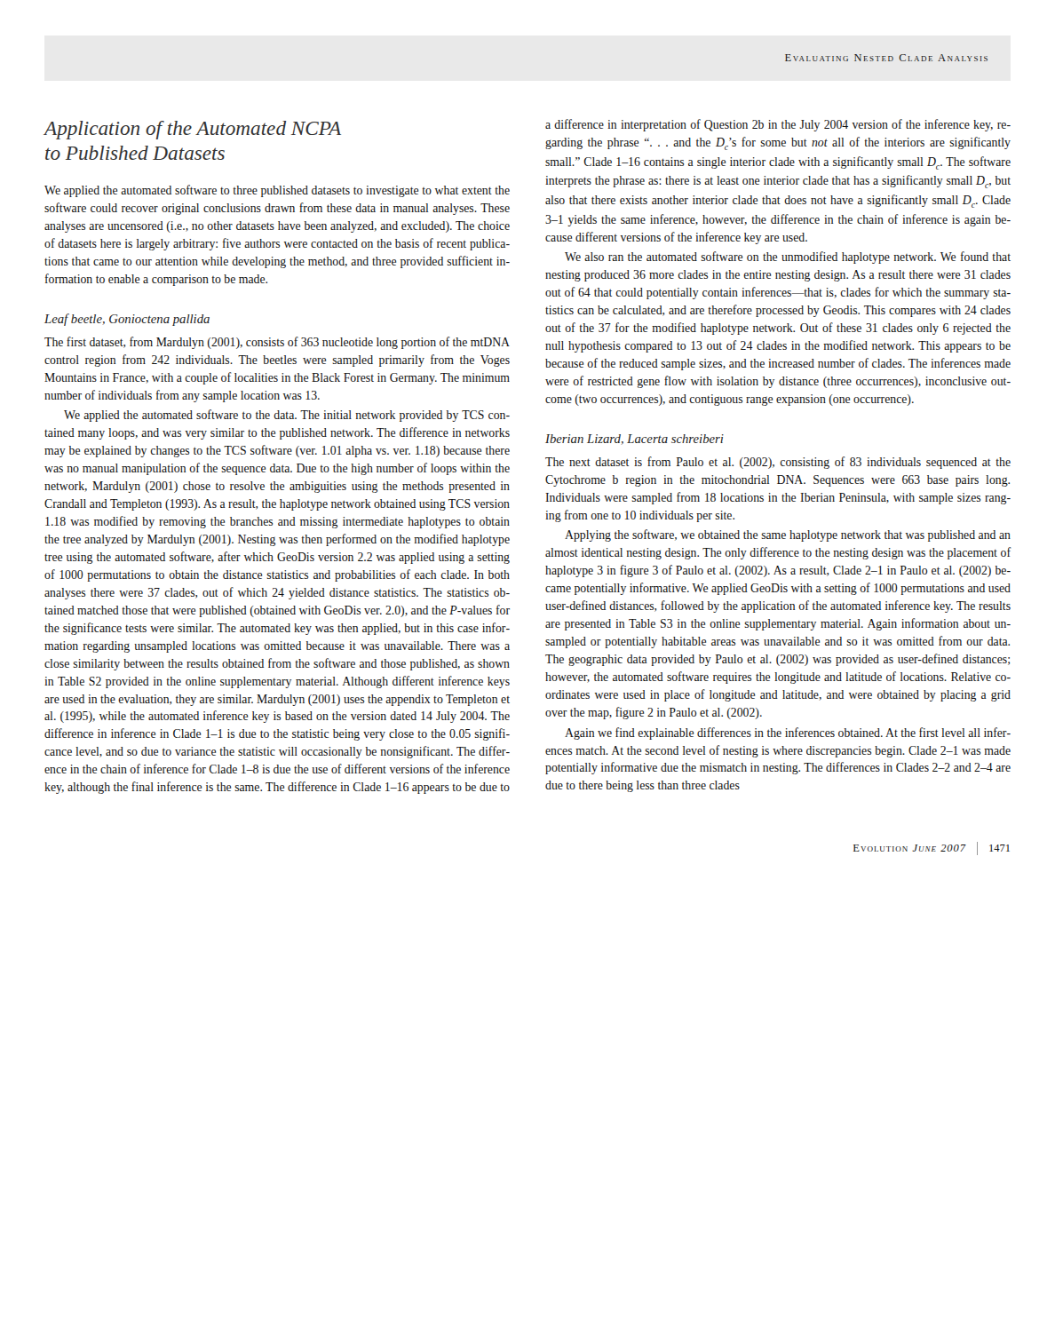Evaluating Nested Clade Analysis
Application of the Automated NCPA
to Published Datasets
We applied the automated software to three published datasets to investigate to what extent the software could recover original conclusions drawn from these data in manual analyses. These analyses are uncensored (i.e., no other datasets have been analyzed, and excluded). The choice of datasets here is largely arbitrary: five authors were contacted on the basis of recent publications that came to our attention while developing the method, and three provided sufficient information to enable a comparison to be made.
Leaf beetle, Gonioctena pallida
The first dataset, from Mardulyn (2001), consists of 363 nucleotide long portion of the mtDNA control region from 242 individuals. The beetles were sampled primarily from the Voges Mountains in France, with a couple of localities in the Black Forest in Germany. The minimum number of individuals from any sample location was 13.
We applied the automated software to the data. The initial network provided by TCS contained many loops, and was very similar to the published network. The difference in networks may be explained by changes to the TCS software (ver. 1.01 alpha vs. ver. 1.18) because there was no manual manipulation of the sequence data. Due to the high number of loops within the network, Mardulyn (2001) chose to resolve the ambiguities using the methods presented in Crandall and Templeton (1993). As a result, the haplotype network obtained using TCS version 1.18 was modified by removing the branches and missing intermediate haplotypes to obtain the tree analyzed by Mardulyn (2001). Nesting was then performed on the modified haplotype tree using the automated software, after which GeoDis version 2.2 was applied using a setting of 1000 permutations to obtain the distance statistics and probabilities of each clade. In both analyses there were 37 clades, out of which 24 yielded distance statistics. The statistics obtained matched those that were published (obtained with GeoDis ver. 2.0), and the P-values for the significance tests were similar. The automated key was then applied, but in this case information regarding unsampled locations was omitted because it was unavailable. There was a close similarity between the results obtained from the software and those published, as shown in Table S2 provided in the online supplementary material. Although different inference keys are used in the evaluation, they are similar. Mardulyn (2001) uses the appendix to Templeton et al. (1995), while the automated inference key is based on the version dated 14 July 2004. The difference in inference in Clade 1–1 is due to the statistic being very close to the 0.05 significance level, and so due to variance the statistic will occasionally be nonsignificant. The difference in the chain of inference for Clade 1–8 is due the use of different versions of the inference key, although the final inference is the same. The difference in Clade 1–16 appears to be due to a difference in interpretation of Question 2b in the July 2004 version of the inference key, regarding the phrase “. . . and the Dc’s for some but not all of the interiors are significantly small.” Clade 1–16 contains a single interior clade with a significantly small Dc. The software interprets the phrase as: there is at least one interior clade that has a significantly small Dc, but also that there exists another interior clade that does not have a significantly small Dc. Clade 3–1 yields the same inference, however, the difference in the chain of inference is again because different versions of the inference key are used.
We also ran the automated software on the unmodified haplotype network. We found that nesting produced 36 more clades in the entire nesting design. As a result there were 31 clades out of 64 that could potentially contain inferences—that is, clades for which the summary statistics can be calculated, and are therefore processed by Geodis. This compares with 24 clades out of the 37 for the modified haplotype network. Out of these 31 clades only 6 rejected the null hypothesis compared to 13 out of 24 clades in the modified network. This appears to be because of the reduced sample sizes, and the increased number of clades. The inferences made were of restricted gene flow with isolation by distance (three occurrences), inconclusive outcome (two occurrences), and contiguous range expansion (one occurrence).
Iberian Lizard, Lacerta schreiberi
The next dataset is from Paulo et al. (2002), consisting of 83 individuals sequenced at the Cytochrome b region in the mitochondrial DNA. Sequences were 663 base pairs long. Individuals were sampled from 18 locations in the Iberian Peninsula, with sample sizes ranging from one to 10 individuals per site.
Applying the software, we obtained the same haplotype network that was published and an almost identical nesting design. The only difference to the nesting design was the placement of haplotype 3 in figure 3 of Paulo et al. (2002). As a result, Clade 2–1 in Paulo et al. (2002) became potentially informative. We applied GeoDis with a setting of 1000 permutations and used user-defined distances, followed by the application of the automated inference key. The results are presented in Table S3 in the online supplementary material. Again information about unsampled or potentially habitable areas was unavailable and so it was omitted from our data. The geographic data provided by Paulo et al. (2002) was provided as user-defined distances; however, the automated software requires the longitude and latitude of locations. Relative coordinates were used in place of longitude and latitude, and were obtained by placing a grid over the map, figure 2 in Paulo et al. (2002).
Again we find explainable differences in the inferences obtained. At the first level all inferences match. At the second level of nesting is where discrepancies begin. Clade 2–1 was made potentially informative due the mismatch in nesting. The differences in Clades 2–2 and 2–4 are due to there being less than three clades
Evolution June 20071471